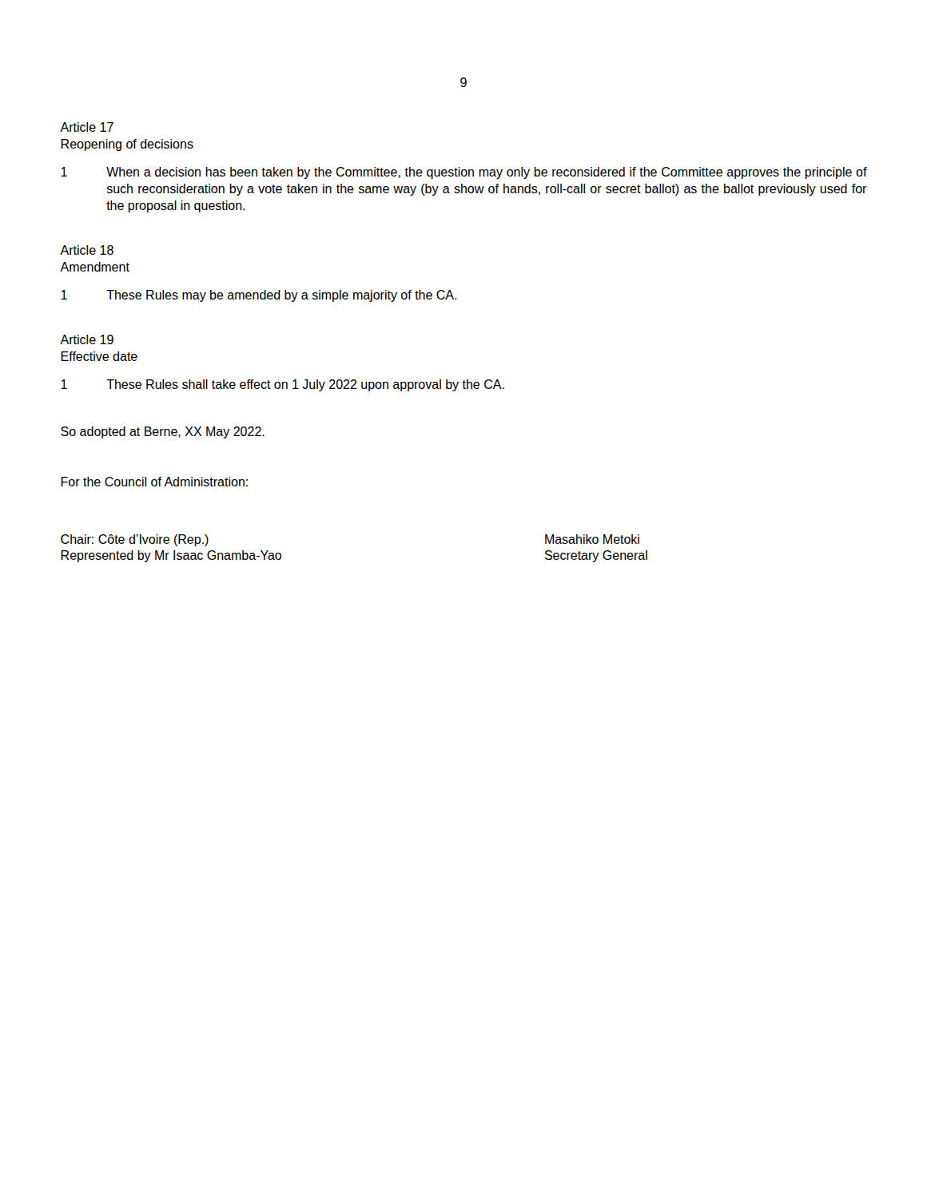9
Article 17 Reopening of decisions
1
When a decision has been taken by the Committee, the question may only be reconsidered if the Committee approves the principle of such reconsideration by a vote taken in the same way (by a show of hands, roll-call or secret ballot) as the ballot previously used for the proposal in question.
Article 18 Amendment
1
These Rules may be amended by a simple majority of the CA.
Article 19 Effective date
1
These Rules shall take effect on 1 July 2022 upon approval by the CA.
So adopted at Berne, XX May 2022.
For the Council of Administration:
Chair: Côte d’Ivoire (Rep.)
Represented by Mr Isaac Gnamba-Yao
Masahiko Metoki
Secretary General